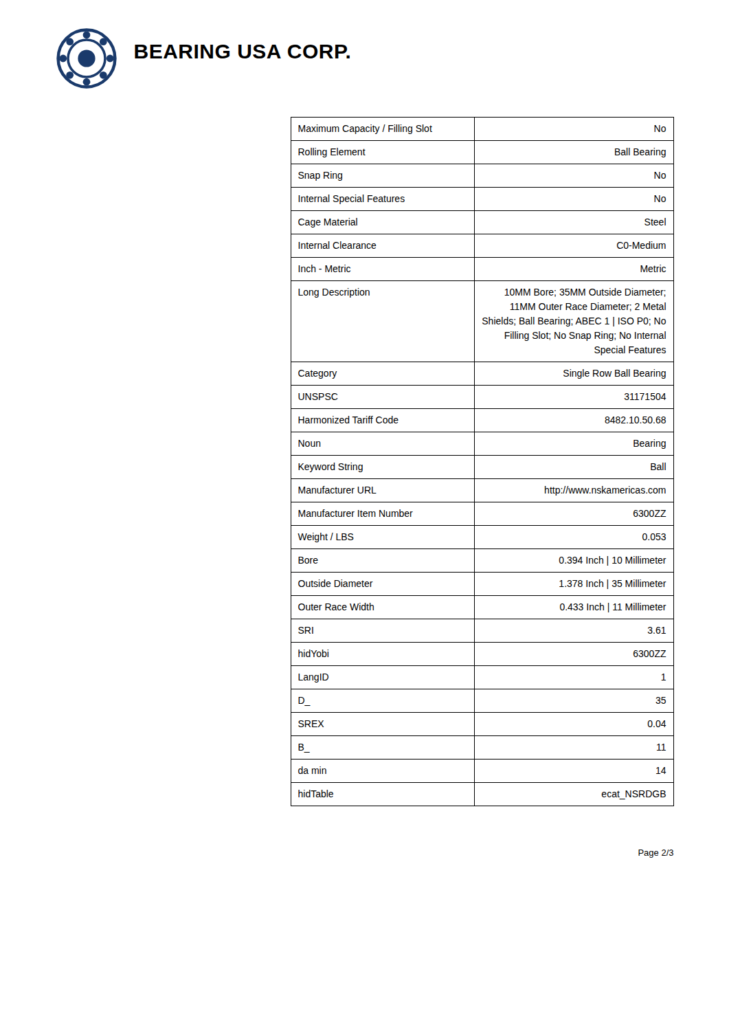BEARING USA CORP.
| Maximum Capacity / Filling Slot | No |
| Rolling Element | Ball Bearing |
| Snap Ring | No |
| Internal Special Features | No |
| Cage Material | Steel |
| Internal Clearance | C0-Medium |
| Inch - Metric | Metric |
| Long Description | 10MM Bore; 35MM Outside Diameter; 11MM Outer Race Diameter; 2 Metal Shields; Ball Bearing; ABEC 1 / ISO P0; No Filling Slot; No Snap Ring; No Internal Special Features |
| Category | Single Row Ball Bearing |
| UNSPSC | 31171504 |
| Harmonized Tariff Code | 8482.10.50.68 |
| Noun | Bearing |
| Keyword String | Ball |
| Manufacturer URL | http://www.nskamericas.com |
| Manufacturer Item Number | 6300ZZ |
| Weight / LBS | 0.053 |
| Bore | 0.394 Inch / 10 Millimeter |
| Outside Diameter | 1.378 Inch / 35 Millimeter |
| Outer Race Width | 0.433 Inch / 11 Millimeter |
| SRI | 3.61 |
| hidYobi | 6300ZZ |
| LangID | 1 |
| D_ | 35 |
| SREX | 0.04 |
| B_ | 11 |
| da min | 14 |
| hidTable | ecat_NSRDGB |
Page 2/3